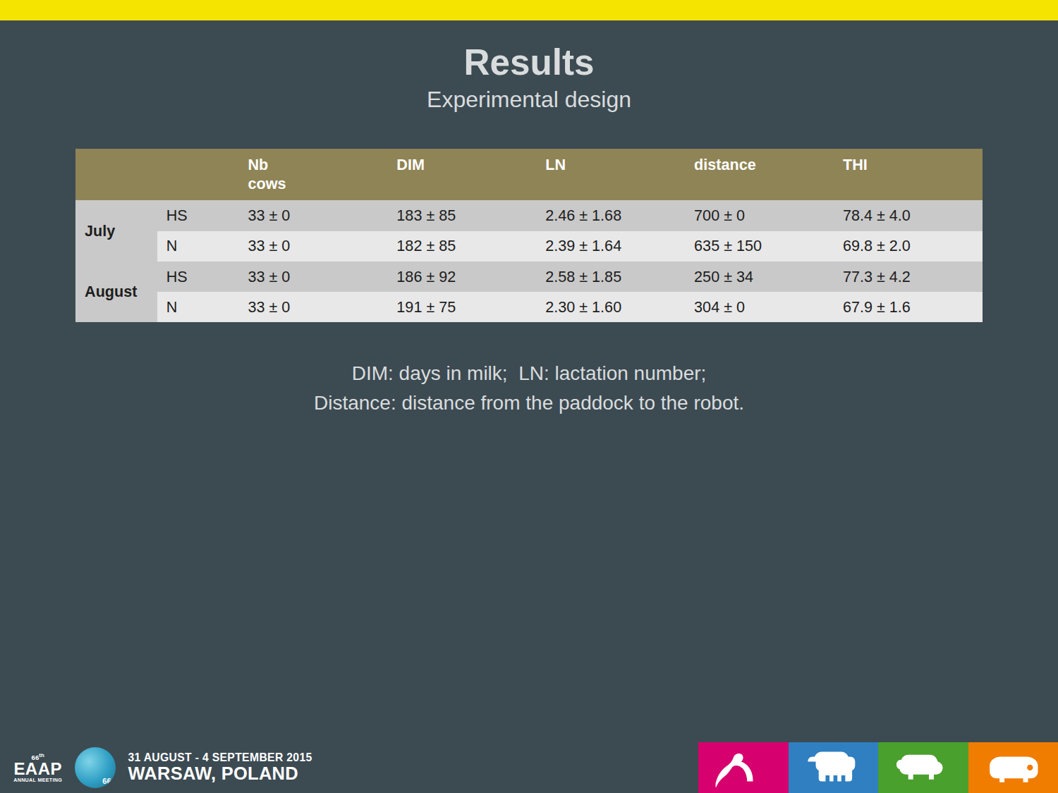Results
Experimental design
| | | Nb cows | DIM | LN | distance | THI |
| --- | --- | --- | --- | --- | --- | --- |
| July | HS | 33 ± 0 | 183 ± 85 | 2.46 ± 1.68 | 700 ± 0 | 78.4 ± 4.0 |
| N | 33 ± 0 | 182 ± 85 | 2.39 ± 1.64 | 635 ± 150 | 69.8 ± 2.0 |
| August | HS | 33 ± 0 | 186 ± 92 | 2.58 ± 1.85 | 250 ± 34 | 77.3 ± 4.2 |
| N | 33 ± 0 | 191 ± 75 | 2.30 ± 1.60 | 304 ± 0 | 67.9 ± 1.6 |
DIM: days in milk; LN: lactation number;
Distance: distance from the paddock to the robot.
66th EAAP ANNUAL MEETING
31 AUGUST - 4 SEPTEMBER 2015
WARSAW, POLAND